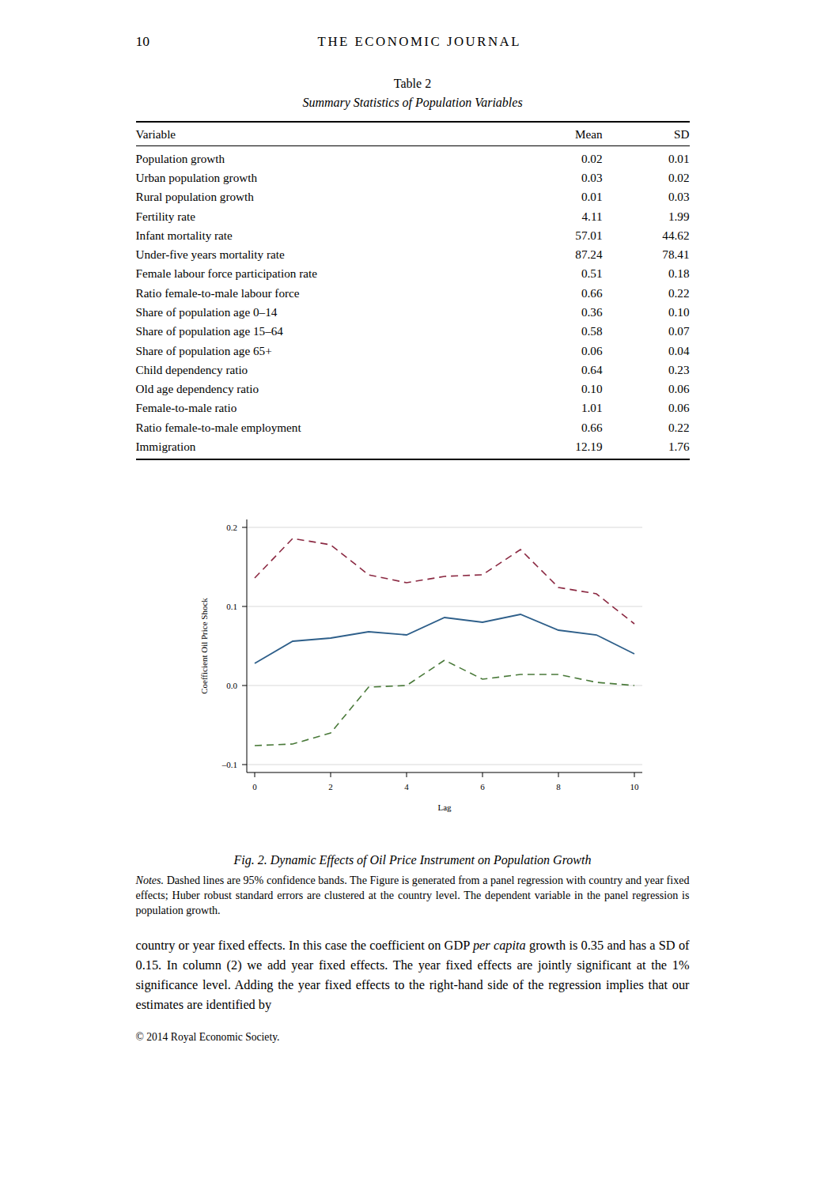10
THE ECONOMIC JOURNAL
Table 2
Summary Statistics of Population Variables
| Variable | Mean | SD |
| --- | --- | --- |
| Population growth | 0.02 | 0.01 |
| Urban population growth | 0.03 | 0.02 |
| Rural population growth | 0.01 | 0.03 |
| Fertility rate | 4.11 | 1.99 |
| Infant mortality rate | 57.01 | 44.62 |
| Under-five years mortality rate | 87.24 | 78.41 |
| Female labour force participation rate | 0.51 | 0.18 |
| Ratio female-to-male labour force | 0.66 | 0.22 |
| Share of population age 0–14 | 0.36 | 0.10 |
| Share of population age 15–64 | 0.58 | 0.07 |
| Share of population age 65+ | 0.06 | 0.04 |
| Child dependency ratio | 0.64 | 0.23 |
| Old age dependency ratio | 0.10 | 0.06 |
| Female-to-male ratio | 1.01 | 0.06 |
| Ratio female-to-male employment | 0.66 | 0.22 |
| Immigration | 12.19 | 1.76 |
0.2 0.1 0.0 –0.1 0 2 4 6 8 10 Lag Coefficient Oil Price Shock
Fig. 2. Dynamic Effects of Oil Price Instrument on Population Growth
Notes. Dashed lines are 95% confidence bands. The Figure is generated from a panel regression with country and year fixed effects; Huber robust standard errors are clustered at the country level. The dependent variable in the panel regression is population growth.
country or year fixed effects. In this case the coefficient on GDP per capita growth is 0.35 and has a SD of 0.15. In column (2) we add year fixed effects. The year fixed effects are jointly significant at the 1% significance level. Adding the year fixed effects to the right-hand side of the regression implies that our estimates are identified by
© 2014 Royal Economic Society.